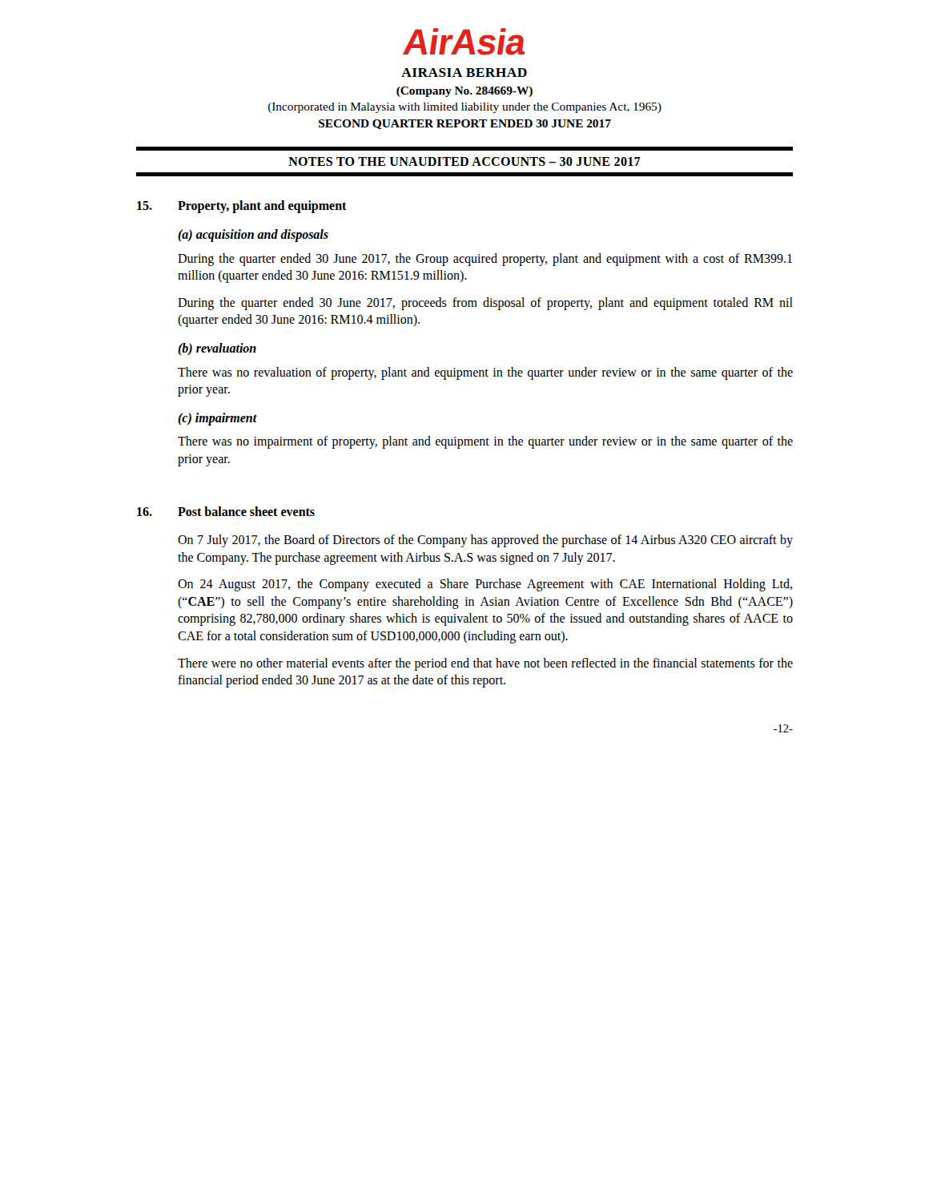AirAsia
AIRASIA BERHAD
(Company No. 284669-W)
(Incorporated in Malaysia with limited liability under the Companies Act, 1965)
SECOND QUARTER REPORT ENDED 30 JUNE 2017
NOTES TO THE UNAUDITED ACCOUNTS – 30 JUNE 2017
15.
Property, plant and equipment
(a) acquisition and disposals
During the quarter ended 30 June 2017, the Group acquired property, plant and equipment with a cost of RM399.1 million (quarter ended 30 June 2016: RM151.9 million).
During the quarter ended 30 June 2017, proceeds from disposal of property, plant and equipment totaled RM nil (quarter ended 30 June 2016: RM10.4 million).
(b) revaluation
There was no revaluation of property, plant and equipment in the quarter under review or in the same quarter of the prior year.
(c) impairment
There was no impairment of property, plant and equipment in the quarter under review or in the same quarter of the prior year.
16.
Post balance sheet events
On 7 July 2017, the Board of Directors of the Company has approved the purchase of 14 Airbus A320 CEO aircraft by the Company. The purchase agreement with Airbus S.A.S was signed on 7 July 2017.
On 24 August 2017, the Company executed a Share Purchase Agreement with CAE International Holding Ltd, (“CAE”) to sell the Company’s entire shareholding in Asian Aviation Centre of Excellence Sdn Bhd (“AACE”) comprising 82,780,000 ordinary shares which is equivalent to 50% of the issued and outstanding shares of AACE to CAE for a total consideration sum of USD100,000,000 (including earn out).
There were no other material events after the period end that have not been reflected in the financial statements for the financial period ended 30 June 2017 as at the date of this report.
-12-